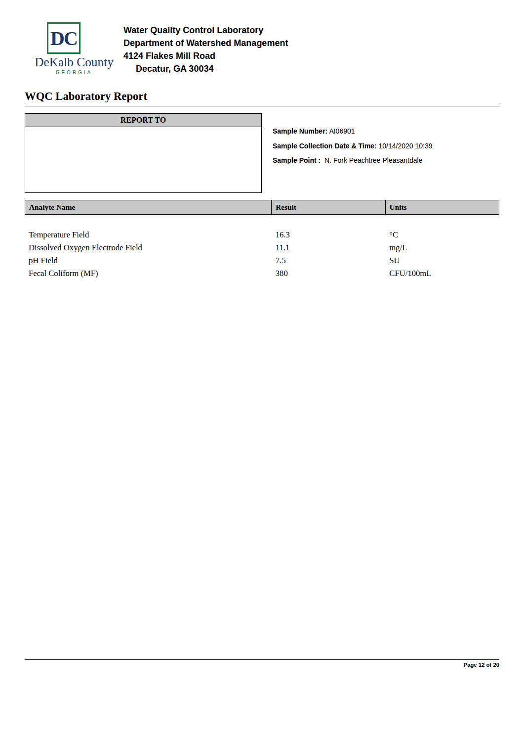DC
DeKalb County
GEORGIA
Water Quality Control Laboratory
Department of Watershed Management
4124 Flakes Mill Road
Decatur, GA 30034
WQC Laboratory Report
| REPORT TO |
| --- |
Sample Number: AI06901
Sample Collection Date & Time: 10/14/2020 10:39
Sample Point : N. Fork Peachtree Pleasantdale
| Analyte Name | Result | Units |
| --- | --- | --- |
| Temperature Field | 16.3 | °C |
| Dissolved Oxygen Electrode Field | 11.1 | mg/L |
| pH Field | 7.5 | SU |
| Fecal Coliform (MF) | 380 | CFU/100mL |
Page 12 of 20